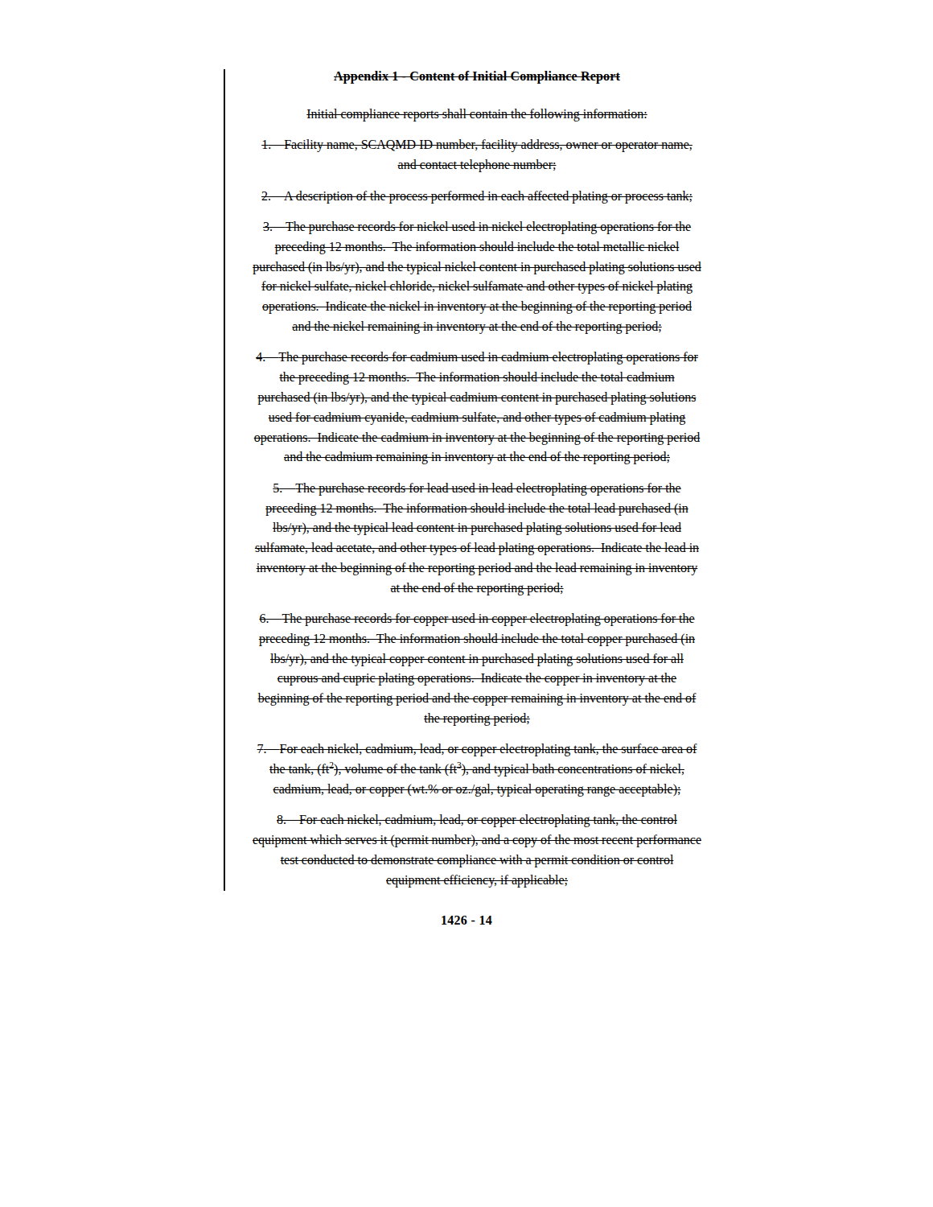Appendix 1 - Content of Initial Compliance Report
Initial compliance reports shall contain the following information:
Facility name, SCAQMD ID number, facility address, owner or operator name, and contact telephone number;
A description of the process performed in each affected plating or process tank;
The purchase records for nickel used in nickel electroplating operations for the preceding 12 months. The information should include the total metallic nickel purchased (in lbs/yr), and the typical nickel content in purchased plating solutions used for nickel sulfate, nickel chloride, nickel sulfamate and other types of nickel plating operations. Indicate the nickel in inventory at the beginning of the reporting period and the nickel remaining in inventory at the end of the reporting period;
The purchase records for cadmium used in cadmium electroplating operations for the preceding 12 months. The information should include the total cadmium purchased (in lbs/yr), and the typical cadmium content in purchased plating solutions used for cadmium cyanide, cadmium sulfate, and other types of cadmium plating operations. Indicate the cadmium in inventory at the beginning of the reporting period and the cadmium remaining in inventory at the end of the reporting period;
The purchase records for lead used in lead electroplating operations for the preceding 12 months. The information should include the total lead purchased (in lbs/yr), and the typical lead content in purchased plating solutions used for lead sulfamate, lead acetate, and other types of lead plating operations. Indicate the lead in inventory at the beginning of the reporting period and the lead remaining in inventory at the end of the reporting period;
The purchase records for copper used in copper electroplating operations for the preceding 12 months. The information should include the total copper purchased (in lbs/yr), and the typical copper content in purchased plating solutions used for all cuprous and cupric plating operations. Indicate the copper in inventory at the beginning of the reporting period and the copper remaining in inventory at the end of the reporting period;
For each nickel, cadmium, lead, or copper electroplating tank, the surface area of the tank, (ft2), volume of the tank (ft3), and typical bath concentrations of nickel, cadmium, lead, or copper (wt.% or oz./gal, typical operating range acceptable);
For each nickel, cadmium, lead, or copper electroplating tank, the control equipment which serves it (permit number), and a copy of the most recent performance test conducted to demonstrate compliance with a permit condition or control equipment efficiency, if applicable;
1426 - 14